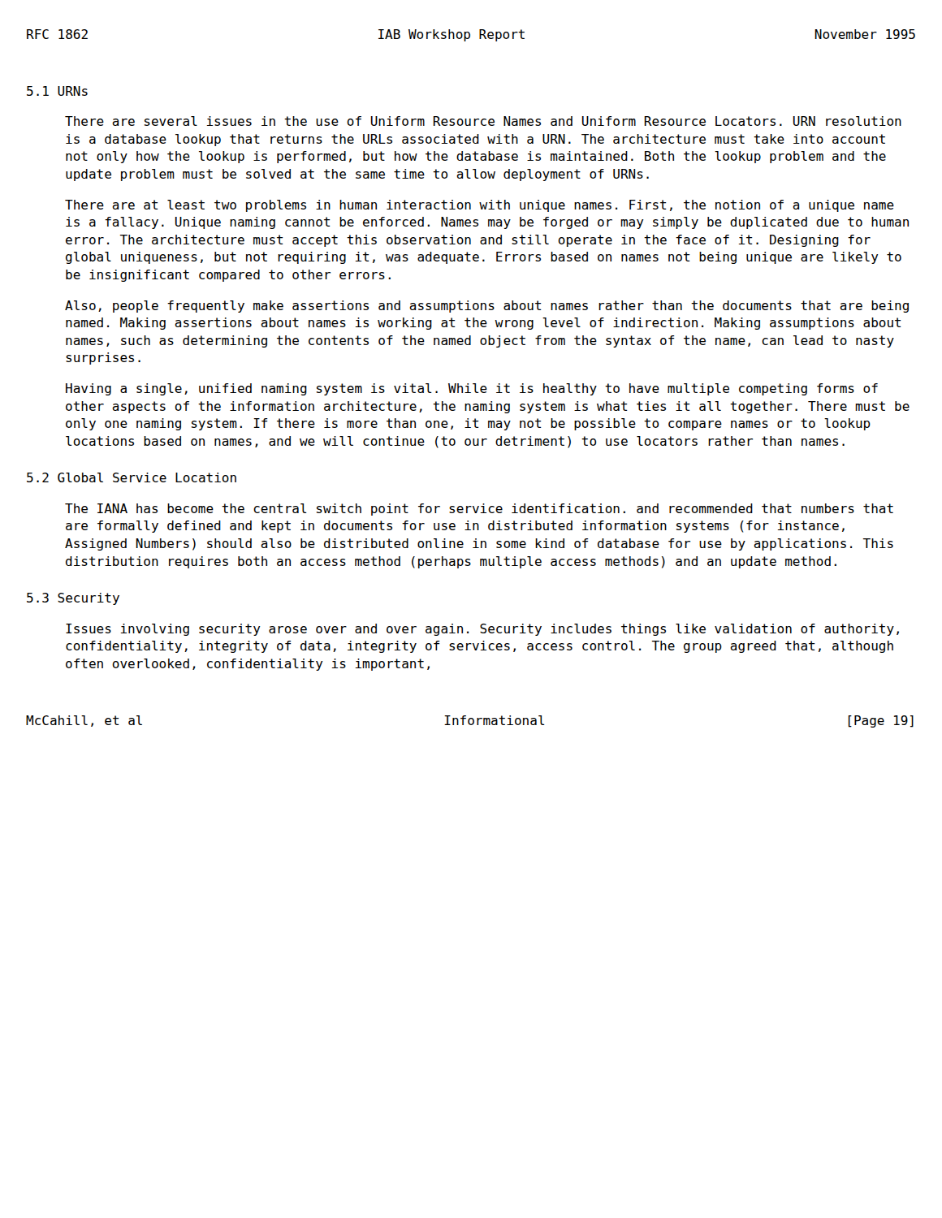RFC 1862 IAB Workshop Report November 1995
5.1 URNs
There are several issues in the use of Uniform Resource Names and Uniform Resource Locators. URN resolution is a database lookup that returns the URLs associated with a URN. The architecture must take into account not only how the lookup is performed, but how the database is maintained. Both the lookup problem and the update problem must be solved at the same time to allow deployment of URNs.
There are at least two problems in human interaction with unique names. First, the notion of a unique name is a fallacy. Unique naming cannot be enforced. Names may be forged or may simply be duplicated due to human error. The architecture must accept this observation and still operate in the face of it. Designing for global uniqueness, but not requiring it, was adequate. Errors based on names not being unique are likely to be insignificant compared to other errors.
Also, people frequently make assertions and assumptions about names rather than the documents that are being named. Making assertions about names is working at the wrong level of indirection. Making assumptions about names, such as determining the contents of the named object from the syntax of the name, can lead to nasty surprises.
Having a single, unified naming system is vital. While it is healthy to have multiple competing forms of other aspects of the information architecture, the naming system is what ties it all together. There must be only one naming system. If there is more than one, it may not be possible to compare names or to lookup locations based on names, and we will continue (to our detriment) to use locators rather than names.
5.2 Global Service Location
The IANA has become the central switch point for service identification. and recommended that numbers that are formally defined and kept in documents for use in distributed information systems (for instance, Assigned Numbers) should also be distributed online in some kind of database for use by applications. This distribution requires both an access method (perhaps multiple access methods) and an update method.
5.3 Security
Issues involving security arose over and over again. Security includes things like validation of authority, confidentiality, integrity of data, integrity of services, access control. The group agreed that, although often overlooked, confidentiality is important,
McCahill, et al Informational [Page 19]